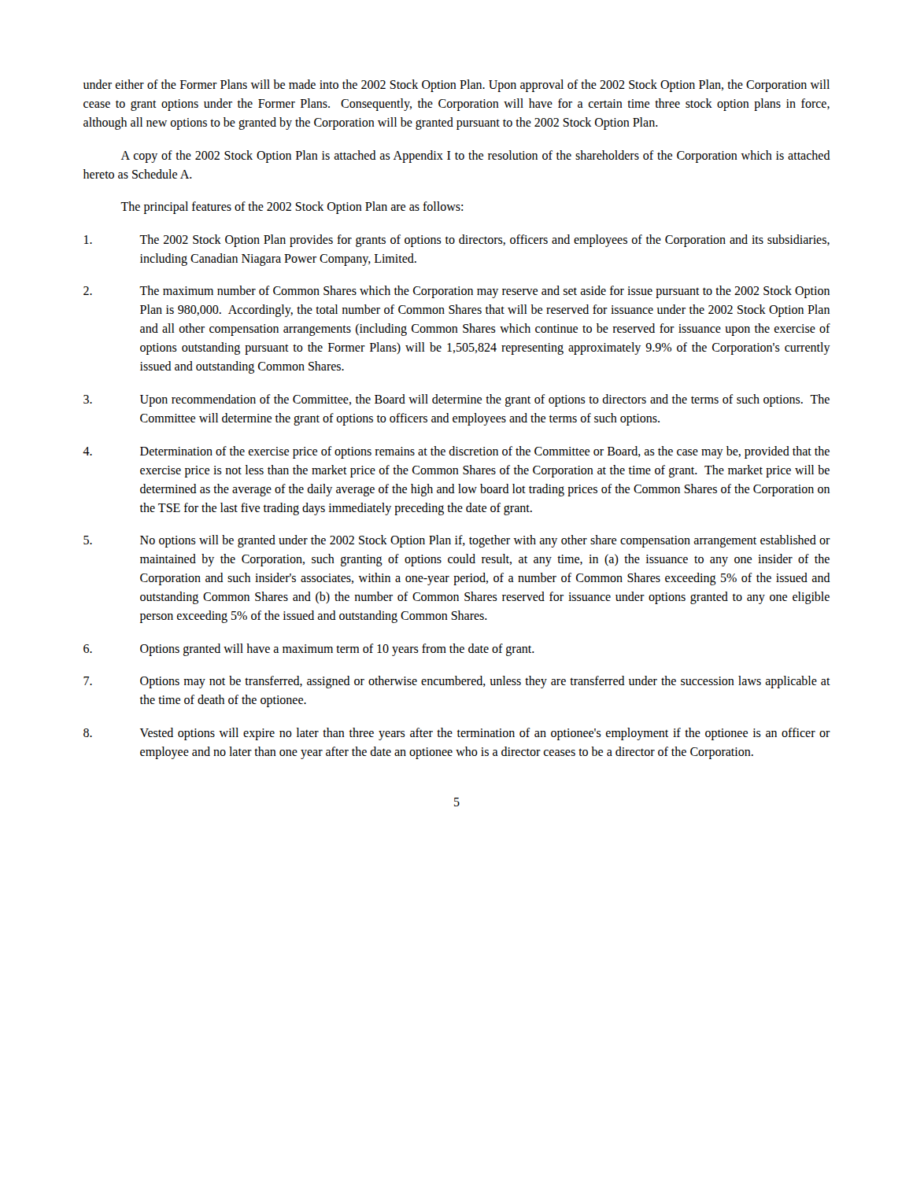under either of the Former Plans will be made into the 2002 Stock Option Plan. Upon approval of the 2002 Stock Option Plan, the Corporation will cease to grant options under the Former Plans. Consequently, the Corporation will have for a certain time three stock option plans in force, although all new options to be granted by the Corporation will be granted pursuant to the 2002 Stock Option Plan.
A copy of the 2002 Stock Option Plan is attached as Appendix I to the resolution of the shareholders of the Corporation which is attached hereto as Schedule A.
The principal features of the 2002 Stock Option Plan are as follows:
The 2002 Stock Option Plan provides for grants of options to directors, officers and employees of the Corporation and its subsidiaries, including Canadian Niagara Power Company, Limited.
The maximum number of Common Shares which the Corporation may reserve and set aside for issue pursuant to the 2002 Stock Option Plan is 980,000. Accordingly, the total number of Common Shares that will be reserved for issuance under the 2002 Stock Option Plan and all other compensation arrangements (including Common Shares which continue to be reserved for issuance upon the exercise of options outstanding pursuant to the Former Plans) will be 1,505,824 representing approximately 9.9% of the Corporation's currently issued and outstanding Common Shares.
Upon recommendation of the Committee, the Board will determine the grant of options to directors and the terms of such options. The Committee will determine the grant of options to officers and employees and the terms of such options.
Determination of the exercise price of options remains at the discretion of the Committee or Board, as the case may be, provided that the exercise price is not less than the market price of the Common Shares of the Corporation at the time of grant. The market price will be determined as the average of the daily average of the high and low board lot trading prices of the Common Shares of the Corporation on the TSE for the last five trading days immediately preceding the date of grant.
No options will be granted under the 2002 Stock Option Plan if, together with any other share compensation arrangement established or maintained by the Corporation, such granting of options could result, at any time, in (a) the issuance to any one insider of the Corporation and such insider's associates, within a one-year period, of a number of Common Shares exceeding 5% of the issued and outstanding Common Shares and (b) the number of Common Shares reserved for issuance under options granted to any one eligible person exceeding 5% of the issued and outstanding Common Shares.
Options granted will have a maximum term of 10 years from the date of grant.
Options may not be transferred, assigned or otherwise encumbered, unless they are transferred under the succession laws applicable at the time of death of the optionee.
Vested options will expire no later than three years after the termination of an optionee's employment if the optionee is an officer or employee and no later than one year after the date an optionee who is a director ceases to be a director of the Corporation.
5